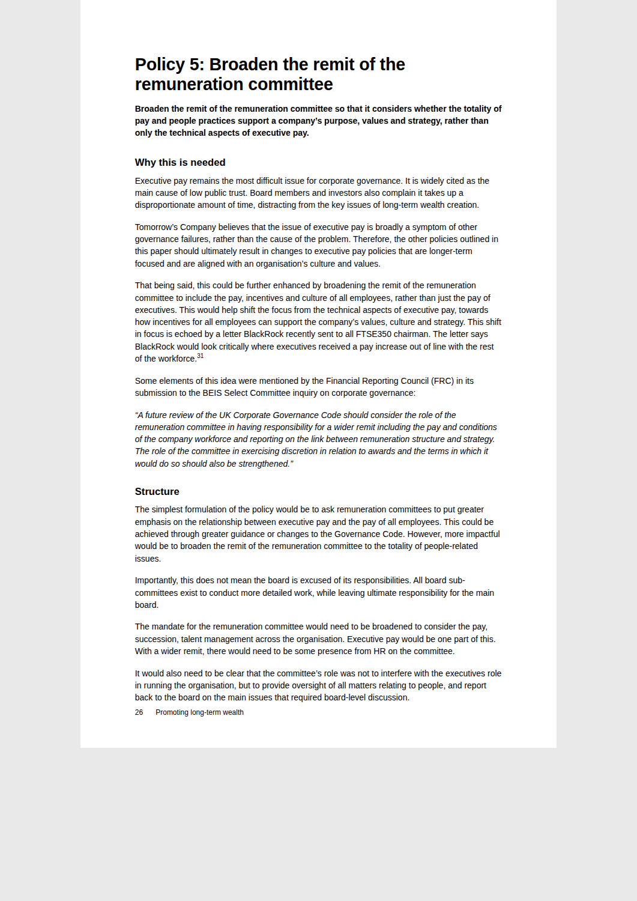Policy 5: Broaden the remit of the remuneration committee
Broaden the remit of the remuneration committee so that it considers whether the totality of pay and people practices support a company’s purpose, values and strategy, rather than only the technical aspects of executive pay.
Why this is needed
Executive pay remains the most difficult issue for corporate governance. It is widely cited as the main cause of low public trust. Board members and investors also complain it takes up a disproportionate amount of time, distracting from the key issues of long-term wealth creation.
Tomorrow’s Company believes that the issue of executive pay is broadly a symptom of other governance failures, rather than the cause of the problem. Therefore, the other policies outlined in this paper should ultimately result in changes to executive pay policies that are longer-term focused and are aligned with an organisation’s culture and values.
That being said, this could be further enhanced by broadening the remit of the remuneration committee to include the pay, incentives and culture of all employees, rather than just the pay of executives. This would help shift the focus from the technical aspects of executive pay, towards how incentives for all employees can support the company’s values, culture and strategy. This shift in focus is echoed by a letter BlackRock recently sent to all FTSE350 chairman. The letter says BlackRock would look critically where executives received a pay increase out of line with the rest of the workforce.31
Some elements of this idea were mentioned by the Financial Reporting Council (FRC) in its submission to the BEIS Select Committee inquiry on corporate governance:
“A future review of the UK Corporate Governance Code should consider the role of the remuneration committee in having responsibility for a wider remit including the pay and conditions of the company workforce and reporting on the link between remuneration structure and strategy. The role of the committee in exercising discretion in relation to awards and the terms in which it would do so should also be strengthened.”
Structure
The simplest formulation of the policy would be to ask remuneration committees to put greater emphasis on the relationship between executive pay and the pay of all employees. This could be achieved through greater guidance or changes to the Governance Code. However, more impactful would be to broaden the remit of the remuneration committee to the totality of people-related issues.
Importantly, this does not mean the board is excused of its responsibilities. All board sub-committees exist to conduct more detailed work, while leaving ultimate responsibility for the main board.
The mandate for the remuneration committee would need to be broadened to consider the pay, succession, talent management across the organisation. Executive pay would be one part of this. With a wider remit, there would need to be some presence from HR on the committee.
It would also need to be clear that the committee’s role was not to interfere with the executives role in running the organisation, but to provide oversight of all matters relating to people, and report back to the board on the main issues that required board-level discussion.
26 Promoting long-term wealth